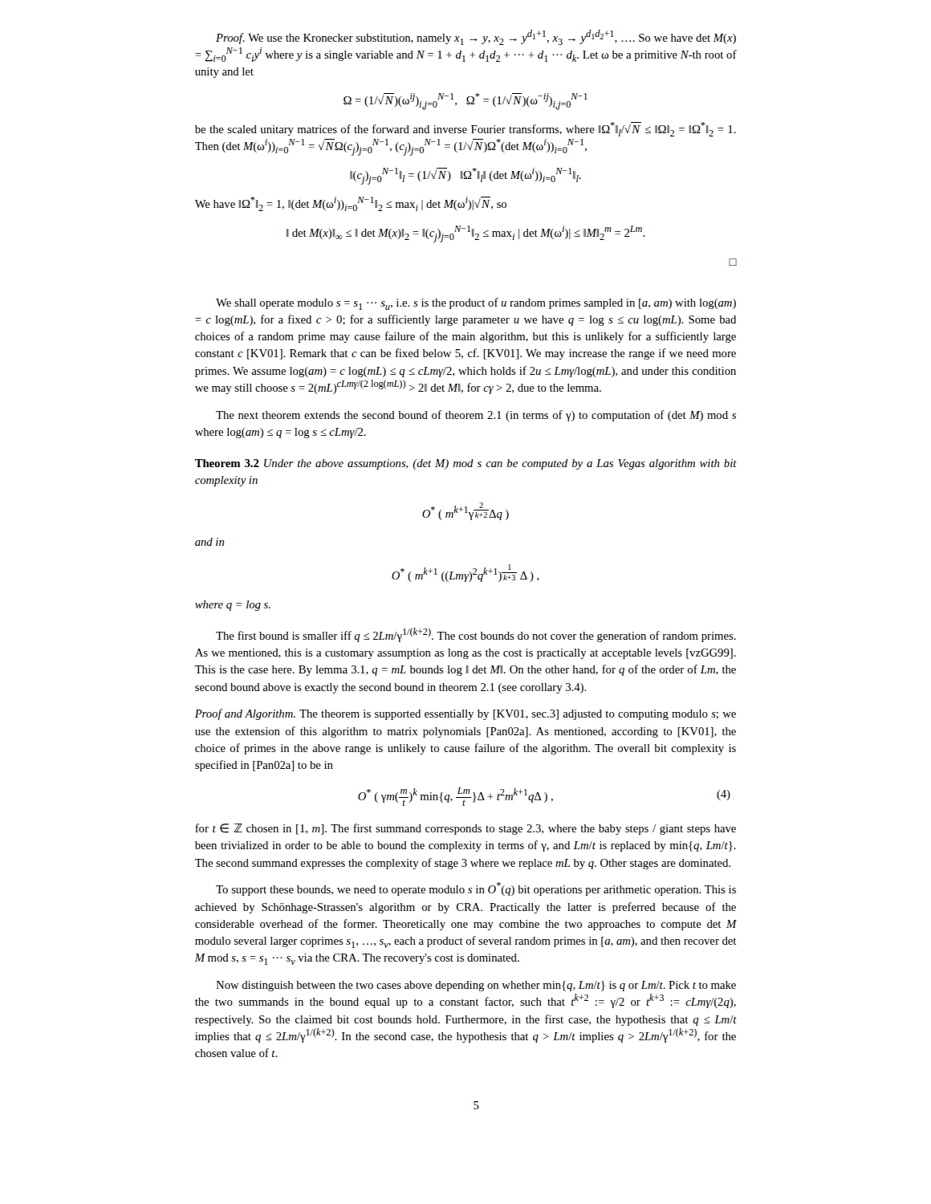Proof. We use the Kronecker substitution, namely x1 → y, x2 → yd1+1, x3 → yd1d2+1, …. So we have det M(x) = ∑i=0N−1 ciyi where y is a single variable and N = 1 + d1 + d1d2 + ··· + d1 ··· dk. Let ω be a primitive N-th root of unity and let
Ω = (1/√N)(ωij)i,j=0N−1, Ω* = (1/√N)(ω−ij)i,j=0N−1
be the scaled unitary matrices of the forward and inverse Fourier transforms, where ‖Ω*‖l/√N ≤ ‖Ω‖2 = ‖Ω*‖2 = 1. Then (det M(ωi))i=0N−1 = √NΩ(cj)j=0N−1, (cj)j=0N−1 = (1/√N)Ω*(det M(ωi))i=0N−1,
‖(cj)j=0N−1‖l = (1/√N) ‖Ω*‖l‖ (det M(ωi))i=0N−1‖l.
We have ‖Ω*‖2 = 1, ‖(det M(ωi))i=0N−1‖2 ≤ maxi | det M(ωi)|√N, so
‖ det M(x)‖∞ ≤ ‖ det M(x)‖2 = ‖(cj)j=0N−1‖2 ≤ maxi | det M(ωi)| ≤ ‖M‖2m = 2Lm.
□
We shall operate modulo s = s1 ··· su, i.e. s is the product of u random primes sampled in [a, am) with log(am) = c log(mL), for a fixed c > 0; for a sufficiently large parameter u we have q = log s ≤ cu log(mL). Some bad choices of a random prime may cause failure of the main algorithm, but this is unlikely for a sufficiently large constant c [KV01]. Remark that c can be fixed below 5, cf. [KV01]. We may increase the range if we need more primes. We assume log(am) = c log(mL) ≤ q ≤ cLmγ/2, which holds if 2u ≤ Lmγ/log(mL), and under this condition we may still choose s = 2(mL)cLmγ/(2 log(mL)) > 2‖ det M‖, for cγ > 2, due to the lemma.
The next theorem extends the second bound of theorem 2.1 (in terms of γ) to computation of (det M) mod s where log(am) ≤ q = log s ≤ cLmγ/2.
Theorem 3.2 Under the above assumptions, (det M) mod s can be computed by a Las Vegas algorithm with bit complexity in
O* ( mk+1γ2 k+2Δq )
and in
O* ( mk+1 ((Lmγ)2qk+1)1 k+3 Δ ) ,
where q = log s.
The first bound is smaller iff q ≤ 2Lm/γ1/(k+2). The cost bounds do not cover the generation of random primes. As we mentioned, this is a customary assumption as long as the cost is practically at acceptable levels [vzGG99]. This is the case here. By lemma 3.1, q = mL bounds log ‖ det M‖. On the other hand, for q of the order of Lm, the second bound above is exactly the second bound in theorem 2.1 (see corollary 3.4).
Proof and Algorithm. The theorem is supported essentially by [KV01, sec.3] adjusted to computing modulo s; we use the extension of this algorithm to matrix polynomials [Pan02a]. As mentioned, according to [KV01], the choice of primes in the above range is unlikely to cause failure of the algorithm. The overall bit complexity is specified in [Pan02a] to be in
(4) O* ( γm(mt)k min{q, Lm t}Δ + t2mk+1q Δ ) ,
for t ∈ ℤ chosen in [1, m]. The first summand corresponds to stage 2.3, where the baby steps / giant steps have been trivialized in order to be able to bound the complexity in terms of γ, and Lm/t is replaced by min{q, Lm/t}. The second summand expresses the complexity of stage 3 where we replace mL by q. Other stages are dominated.
To support these bounds, we need to operate modulo s in O*(q) bit operations per arithmetic operation. This is achieved by Schönhage-Strassen's algorithm or by CRA. Practically the latter is preferred because of the considerable overhead of the former. Theoretically one may combine the two approaches to compute det M modulo several larger coprimes s1, …, sv, each a product of several random primes in [a, am), and then recover det M mod s, s = s1 ··· sv via the CRA. The recovery's cost is dominated.
Now distinguish between the two cases above depending on whether min{q, Lm/t} is q or Lm/t. Pick t to make the two summands in the bound equal up to a constant factor, such that tk+2 := γ/2 or tk+3 := cLmγ/(2q), respectively. So the claimed bit cost bounds hold. Furthermore, in the first case, the hypothesis that q ≤ Lm/t implies that q ≤ 2Lm/γ1/(k+2). In the second case, the hypothesis that q > Lm/t implies q > 2Lm/γ1/(k+2), for the chosen value of t.
5